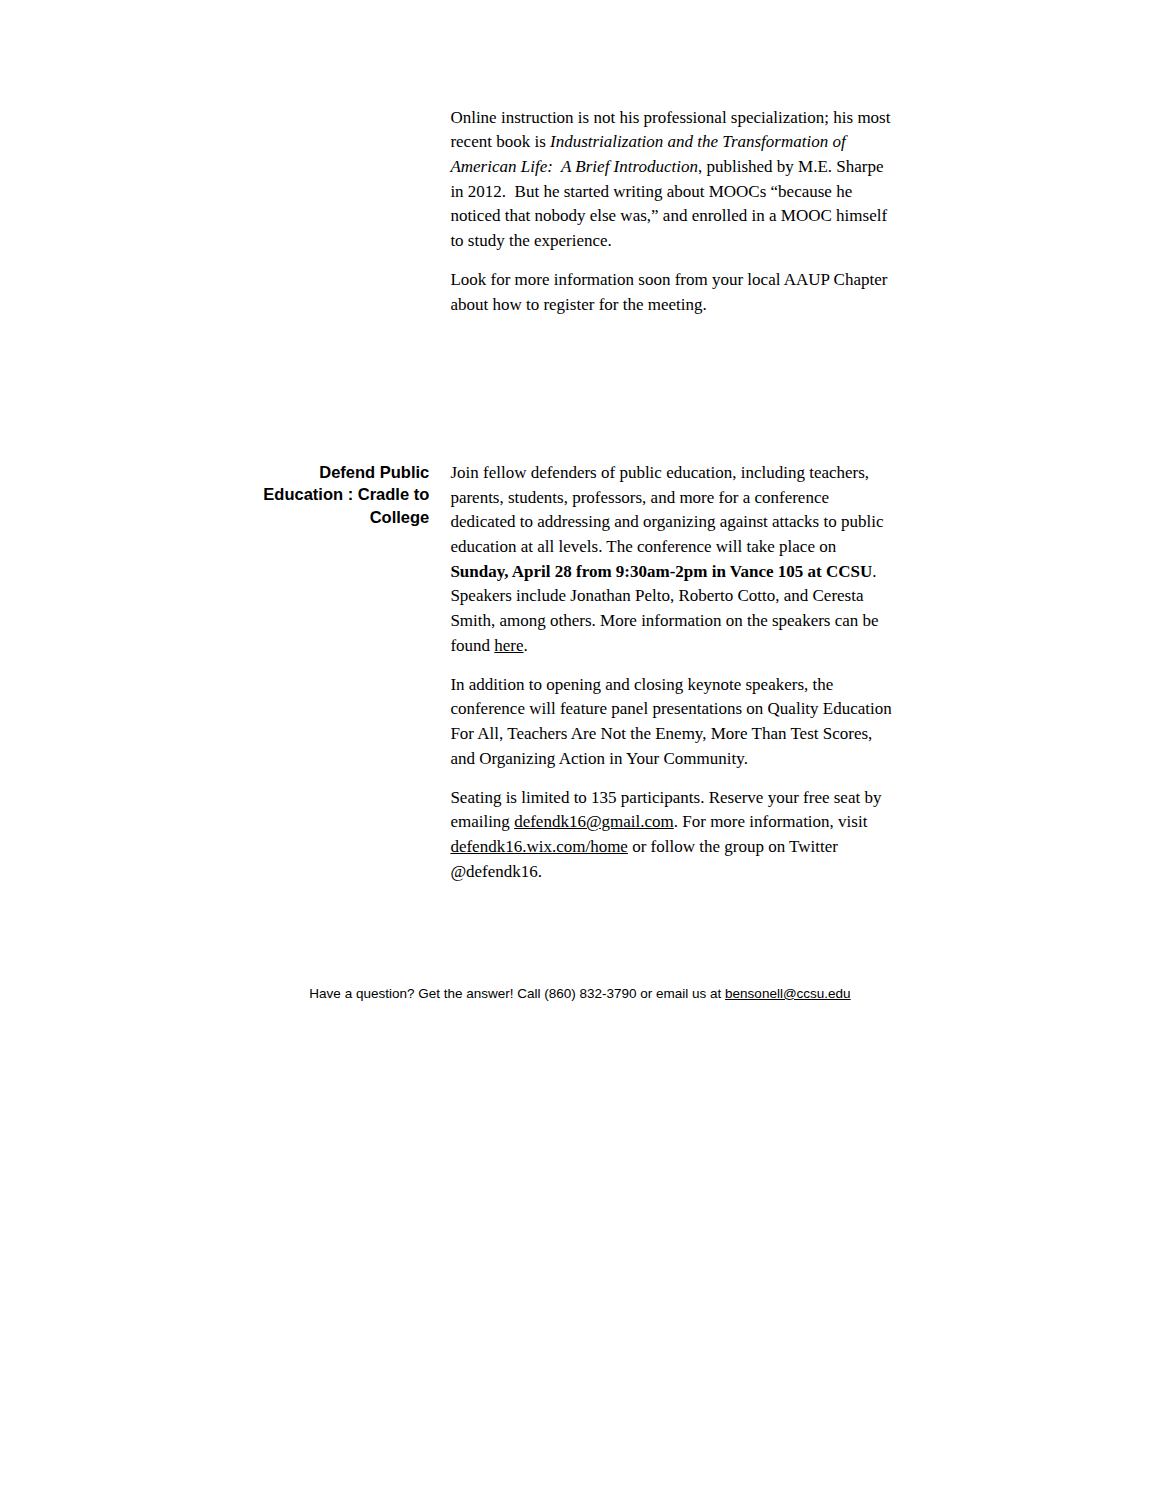Online instruction is not his professional specialization; his most recent book is Industrialization and the Transformation of American Life: A Brief Introduction, published by M.E. Sharpe in 2012. But he started writing about MOOCs “because he noticed that nobody else was,” and enrolled in a MOOC himself to study the experience.
Look for more information soon from your local AAUP Chapter about how to register for the meeting.
Defend Public Education : Cradle to College
Join fellow defenders of public education, including teachers, parents, students, professors, and more for a conference dedicated to addressing and organizing against attacks to public education at all levels. The conference will take place on Sunday, April 28 from 9:30am-2pm in Vance 105 at CCSU. Speakers include Jonathan Pelto, Roberto Cotto, and Ceresta Smith, among others. More information on the speakers can be found here.
In addition to opening and closing keynote speakers, the conference will feature panel presentations on Quality Education For All, Teachers Are Not the Enemy, More Than Test Scores, and Organizing Action in Your Community.
Seating is limited to 135 participants. Reserve your free seat by emailing defendk16@gmail.com. For more information, visit defendk16.wix.com/home or follow the group on Twitter @defendk16.
Have a question? Get the answer! Call (860) 832-3790 or email us at bensonell@ccsu.edu